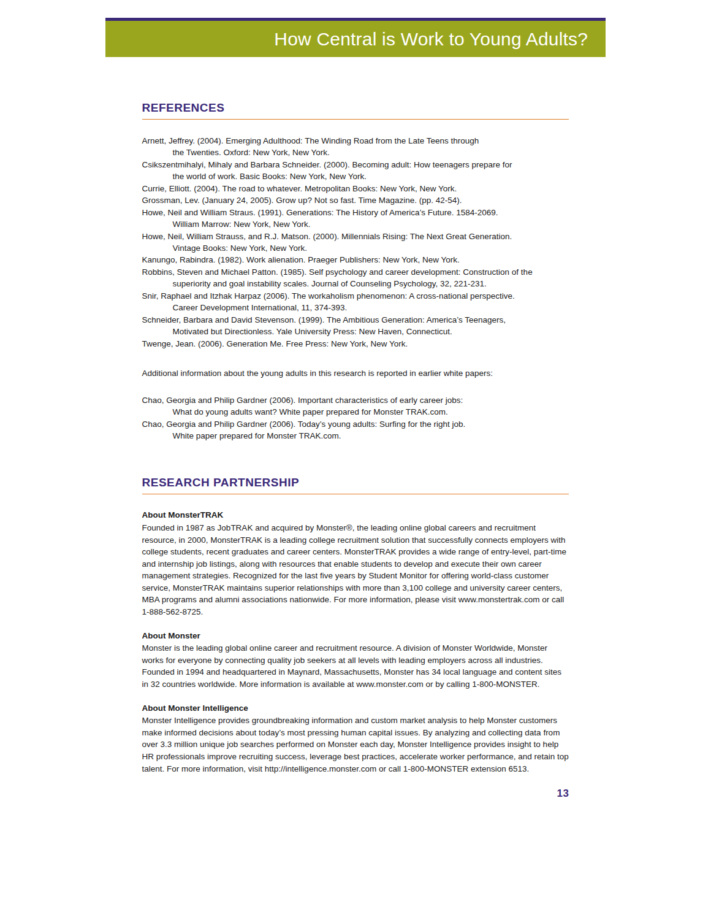How Central is Work to Young Adults?
REFERENCES
Arnett, Jeffrey. (2004). Emerging Adulthood: The Winding Road from the Late Teens through the Twenties. Oxford: New York, New York.
Csikszentmihalyi, Mihaly and Barbara Schneider. (2000). Becoming adult: How teenagers prepare for the world of work. Basic Books: New York, New York.
Currie, Elliott. (2004). The road to whatever. Metropolitan Books: New York, New York.
Grossman, Lev. (January 24, 2005). Grow up? Not so fast. Time Magazine. (pp. 42-54).
Howe, Neil and William Straus. (1991). Generations: The History of America’s Future. 1584-2069. William Marrow: New York, New York.
Howe, Neil, William Strauss, and R.J. Matson. (2000). Millennials Rising: The Next Great Generation. Vintage Books: New York, New York.
Kanungo, Rabindra. (1982). Work alienation. Praeger Publishers: New York, New York.
Robbins, Steven and Michael Patton. (1985). Self psychology and career development: Construction of the superiority and goal instability scales. Journal of Counseling Psychology, 32, 221-231.
Snir, Raphael and Itzhak Harpaz (2006). The workaholism phenomenon: A cross-national perspective. Career Development International, 11, 374-393.
Schneider, Barbara and David Stevenson. (1999). The Ambitious Generation: America’s Teenagers, Motivated but Directionless. Yale University Press: New Haven, Connecticut.
Twenge, Jean. (2006). Generation Me. Free Press: New York, New York.
Additional information about the young adults in this research is reported in earlier white papers:
Chao, Georgia and Philip Gardner (2006). Important characteristics of early career jobs: What do young adults want? White paper prepared for Monster TRAK.com.
Chao, Georgia and Philip Gardner (2006). Today’s young adults: Surfing for the right job. White paper prepared for Monster TRAK.com.
RESEARCH PARTNERSHIP
About MonsterTRAK
Founded in 1987 as JobTRAK and acquired by Monster®, the leading online global careers and recruitment resource, in 2000, MonsterTRAK is a leading college recruitment solution that successfully connects employers with college students, recent graduates and career centers. MonsterTRAK provides a wide range of entry-level, part-time and internship job listings, along with resources that enable students to develop and execute their own career management strategies. Recognized for the last five years by Student Monitor for offering world-class customer service, MonsterTRAK maintains superior relationships with more than 3,100 college and university career centers, MBA programs and alumni associations nationwide. For more information, please visit www.monstertrak.com or call 1-888-562-8725.
About Monster
Monster is the leading global online career and recruitment resource. A division of Monster Worldwide, Monster works for everyone by connecting quality job seekers at all levels with leading employers across all industries. Founded in 1994 and headquartered in Maynard, Massachusetts, Monster has 34 local language and content sites in 32 countries worldwide. More information is available at www.monster.com or by calling 1-800-MONSTER.
About Monster Intelligence
Monster Intelligence provides groundbreaking information and custom market analysis to help Monster customers make informed decisions about today’s most pressing human capital issues. By analyzing and collecting data from over 3.3 million unique job searches performed on Monster each day, Monster Intelligence provides insight to help HR professionals improve recruiting success, leverage best practices, accelerate worker performance, and retain top talent. For more information, visit http://intelligence.monster.com or call 1-800-MONSTER extension 6513.
13